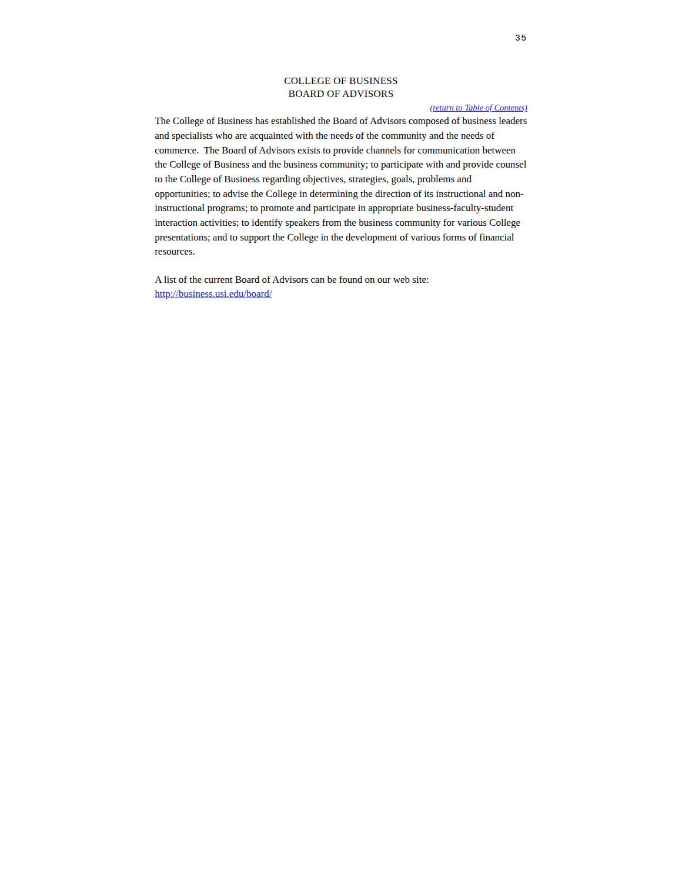35
COLLEGE OF BUSINESS
BOARD OF ADVISORS
(return to Table of Contents)
The College of Business has established the Board of Advisors composed of business leaders and specialists who are acquainted with the needs of the community and the needs of commerce. The Board of Advisors exists to provide channels for communication between the College of Business and the business community; to participate with and provide counsel to the College of Business regarding objectives, strategies, goals, problems and opportunities; to advise the College in determining the direction of its instructional and non-instructional programs; to promote and participate in appropriate business-faculty-student interaction activities; to identify speakers from the business community for various College presentations; and to support the College in the development of various forms of financial resources.
A list of the current Board of Advisors can be found on our web site: http://business.usi.edu/board/